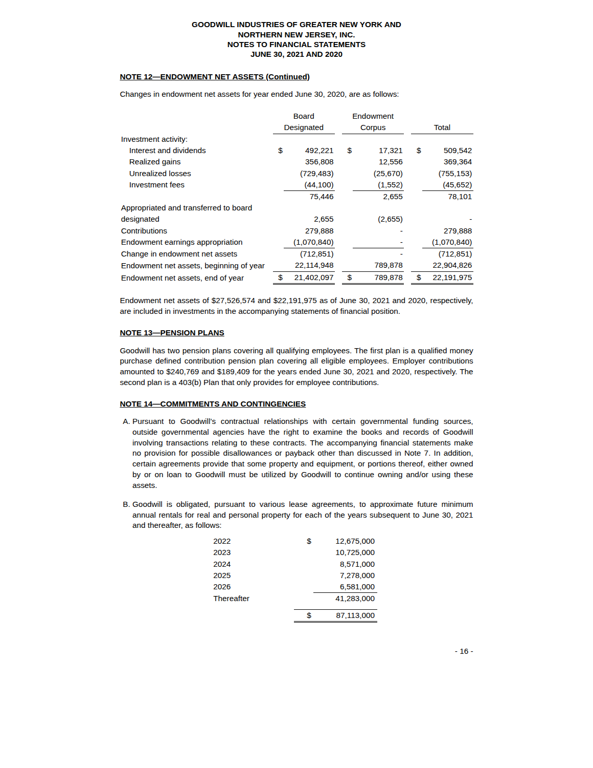GOODWILL INDUSTRIES OF GREATER NEW YORK AND
NORTHERN NEW JERSEY, INC.
NOTES TO FINANCIAL STATEMENTS
JUNE 30, 2021 AND 2020
NOTE 12—ENDOWMENT NET ASSETS (Continued)
Changes in endowment net assets for year ended June 30, 2020, are as follows:
| | Board | | Endowment | | |
| --- | --- | --- | --- | --- | --- |
| | Designated | | Corpus | | Total |
| Investment activity: | |
| Interest and dividends | $ | 492,221 | | $ | 17,321 | | $ | 509,542 |
| Realized gains | | 356,808 | | | 12,556 | | | 369,364 |
| Unrealized losses | | (729,483) | | | (25,670) | | | (755,153) |
| Investment fees | | (44,100) | | | (1,552) | | | (45,652) |
| | | 75,446 | | | 2,655 | | | 78,101 |
| Appropriated and transferred to board | |
| designated | | 2,655 | | | (2,655) | | | - |
| Contributions | | 279,888 | | | - | | | 279,888 |
| Endowment earnings appropriation | | (1,070,840) | | | - | | | (1,070,840) |
| Change in endowment net assets | | (712,851) | | | - | | | (712,851) |
| Endowment net assets, beginning of year | | 22,114,948 | | | 789,878 | | | 22,904,826 |
| Endowment net assets, end of year | $ | 21,402,097 | | $ | 789,878 | | $ | 22,191,975 |
Endowment net assets of $27,526,574 and $22,191,975 as of June 30, 2021 and 2020, respectively, are included in investments in the accompanying statements of financial position.
NOTE 13—PENSION PLANS
Goodwill has two pension plans covering all qualifying employees. The first plan is a qualified money purchase defined contribution pension plan covering all eligible employees. Employer contributions amounted to $240,769 and $189,409 for the years ended June 30, 2021 and 2020, respectively. The second plan is a 403(b) Plan that only provides for employee contributions.
NOTE 14—COMMITMENTS AND CONTINGENCIES
Pursuant to Goodwill’s contractual relationships with certain governmental funding sources, outside governmental agencies have the right to examine the books and records of Goodwill involving transactions relating to these contracts. The accompanying financial statements make no provision for possible disallowances or payback other than discussed in Note 7. In addition, certain agreements provide that some property and equipment, or portions thereof, either owned by or on loan to Goodwill must be utilized by Goodwill to continue owning and/or using these assets.
Goodwill is obligated, pursuant to various lease agreements, to approximate future minimum annual rentals for real and personal property for each of the years subsequent to June 30, 2021 and thereafter, as follows:
| 2022 | $ | 12,675,000 |
| 2023 | | 10,725,000 |
| 2024 | | 8,571,000 |
| 2025 | | 7,278,000 |
| 2026 | | 6,581,000 |
| Thereafter | | 41,283,000 |
| | $ | 87,113,000 |
- 16 -